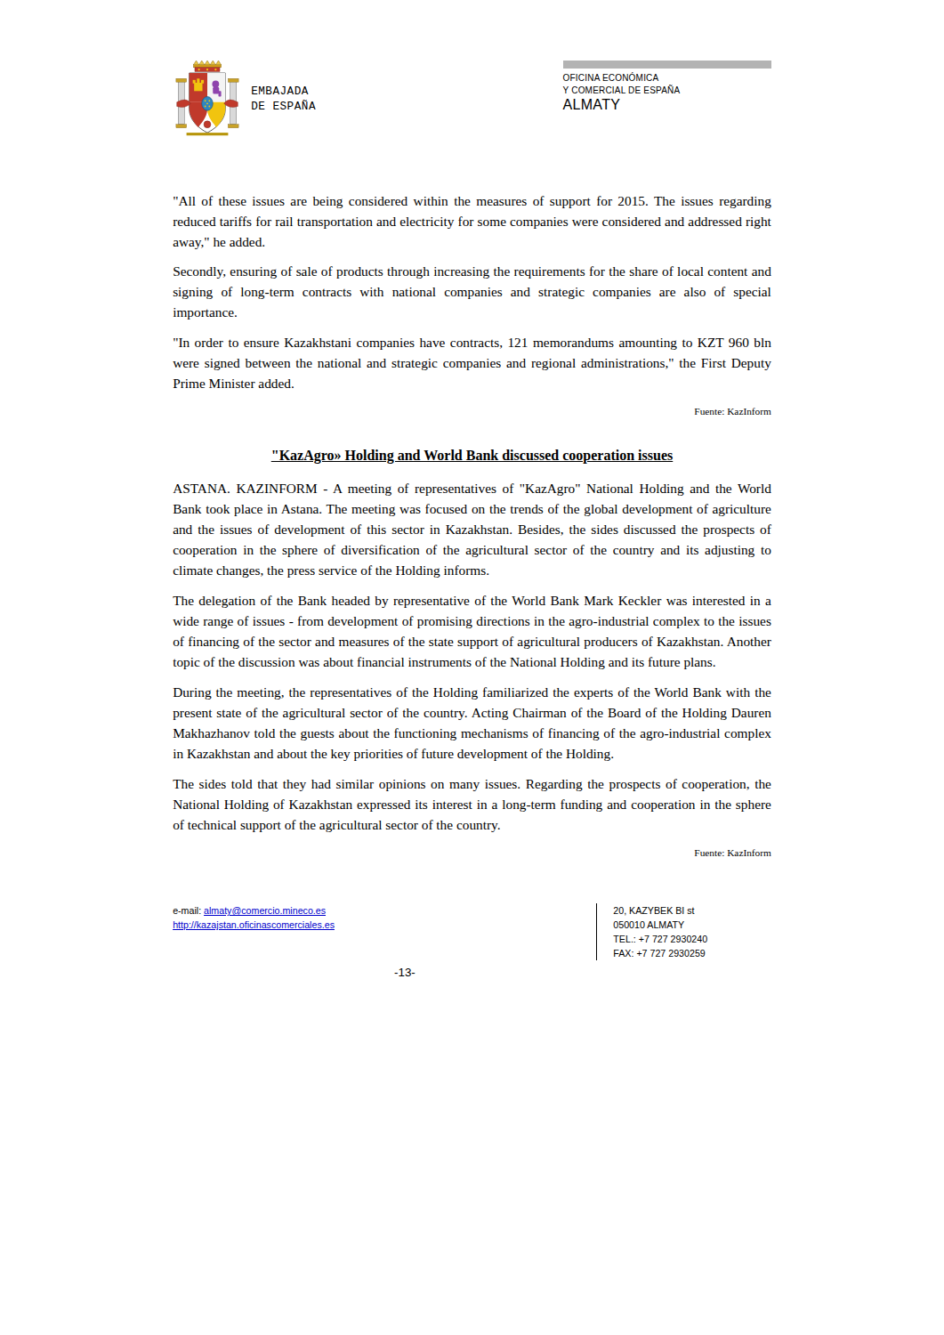EMBAJADA
DE ESPAÑA
OFICINA ECONÓMICA
Y COMERCIAL DE ESPAÑA
ALMATY
"All of these issues are being considered within the measures of support for 2015. The issues regarding reduced tariffs for rail transportation and electricity for some companies were considered and addressed right away," he added.
Secondly, ensuring of sale of products through increasing the requirements for the share of local content and signing of long-term contracts with national companies and strategic companies are also of special importance.
"In order to ensure Kazakhstani companies have contracts, 121 memorandums amounting to KZT 960 bln were signed between the national and strategic companies and regional administrations," the First Deputy Prime Minister added.
Fuente: KazInform
"KazAgro» Holding and World Bank discussed cooperation issues
ASTANA. KAZINFORM - A meeting of representatives of "KazAgro" National Holding and the World Bank took place in Astana. The meeting was focused on the trends of the global development of agriculture and the issues of development of this sector in Kazakhstan. Besides, the sides discussed the prospects of cooperation in the sphere of diversification of the agricultural sector of the country and its adjusting to climate changes, the press service of the Holding informs.
The delegation of the Bank headed by representative of the World Bank Mark Keckler was interested in a wide range of issues - from development of promising directions in the agro-industrial complex to the issues of financing of the sector and measures of the state support of agricultural producers of Kazakhstan. Another topic of the discussion was about financial instruments of the National Holding and its future plans.
During the meeting, the representatives of the Holding familiarized the experts of the World Bank with the present state of the agricultural sector of the country. Acting Chairman of the Board of the Holding Dauren Makhazhanov told the guests about the functioning mechanisms of financing of the agro-industrial complex in Kazakhstan and about the key priorities of future development of the Holding.
The sides told that they had similar opinions on many issues. Regarding the prospects of cooperation, the National Holding of Kazakhstan expressed its interest in a long-term funding and cooperation in the sphere of technical support of the agricultural sector of the country.
Fuente: KazInform
e-mail: almaty@comercio.mineco.es
http://kazajstan.oficinascomerciales.es
20, KAZYBEK BI st
050010 ALMATY
TEL.: +7 727 2930240
FAX: +7 727 2930259
-13-